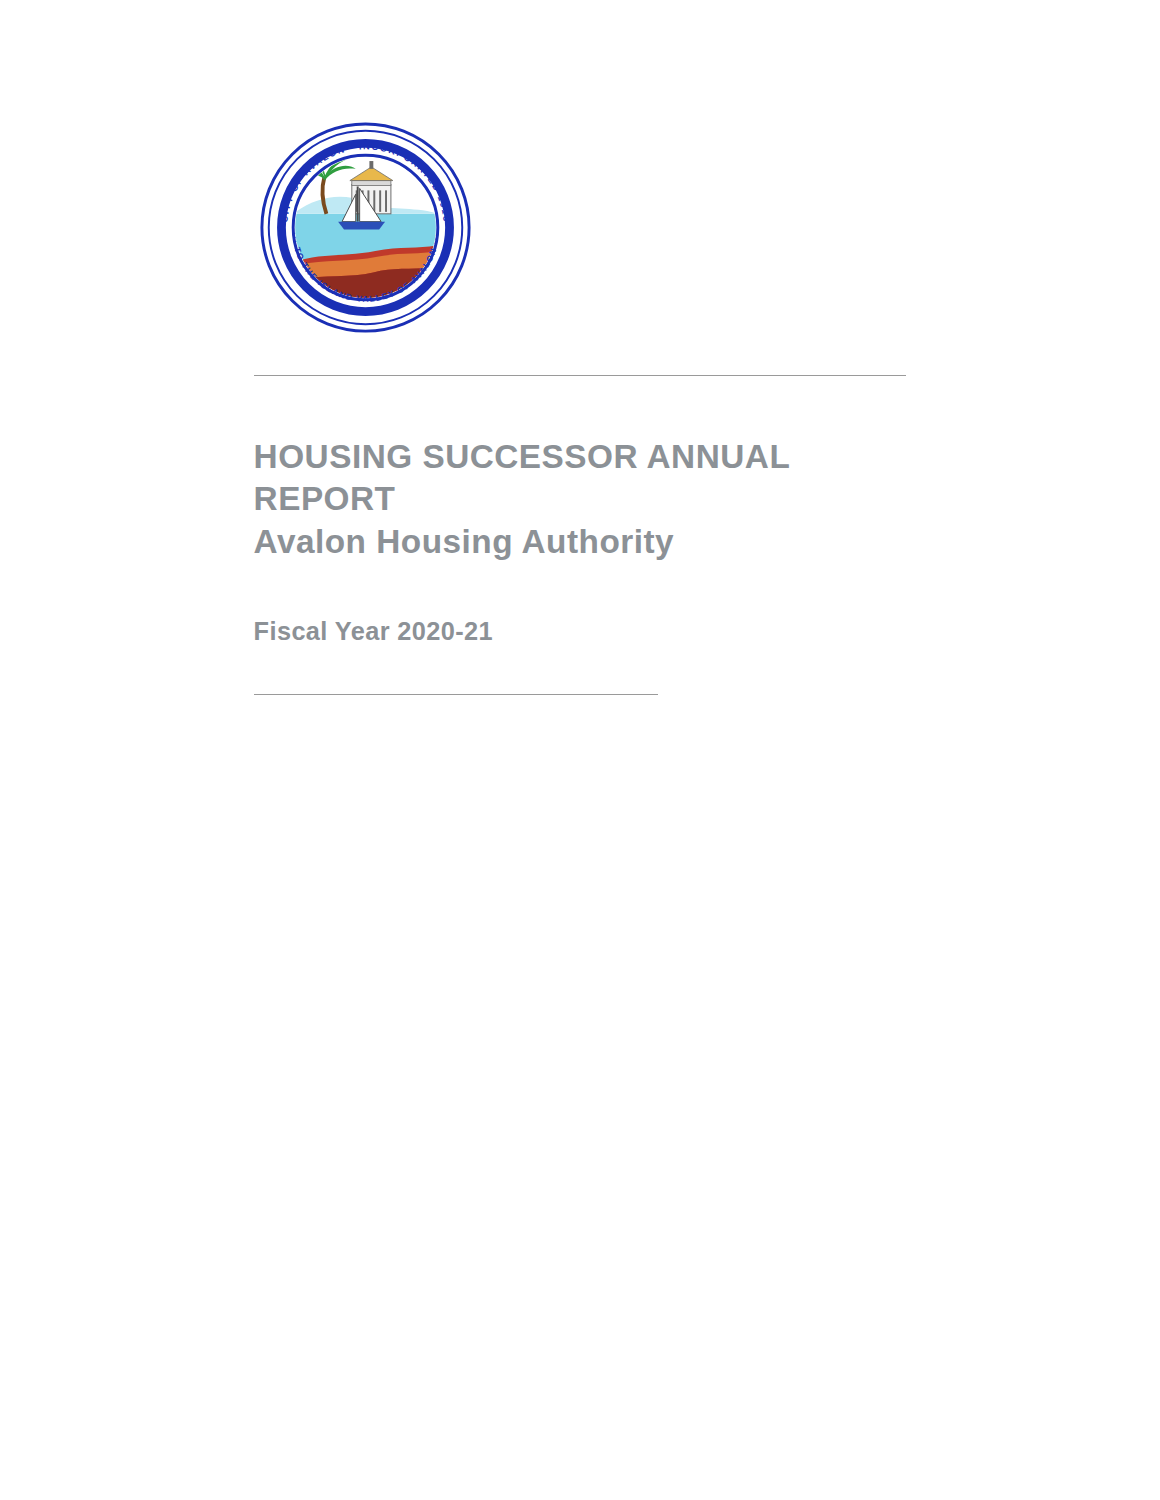CITY OF AVALON · INCORPORATED 1913 ··· TO THE ISLAND VALLEY OF AVALON ···
HOUSING SUCCESSOR ANNUAL REPORT Avalon Housing Authority
Fiscal Year 2020-21